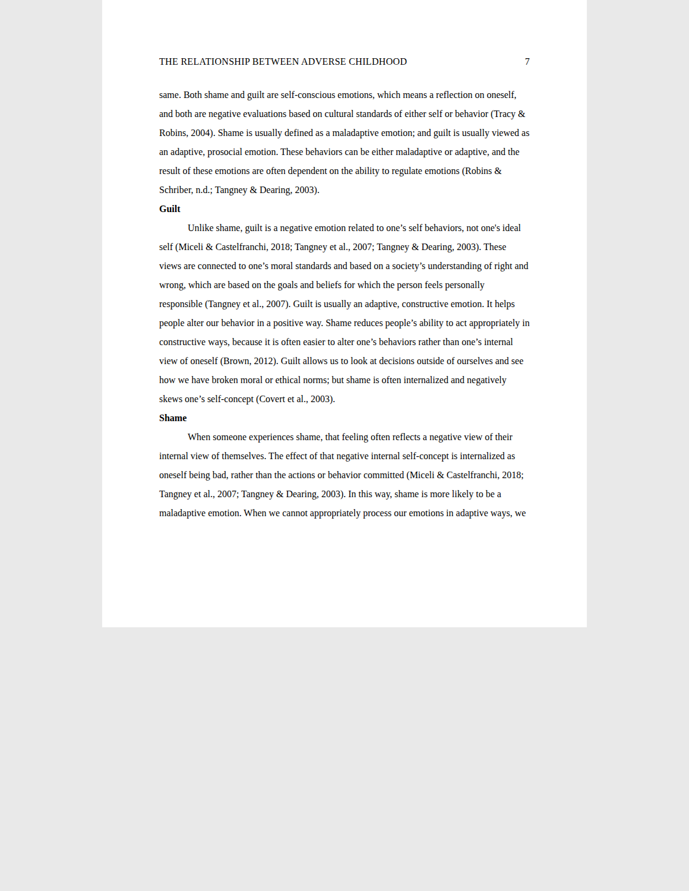The Relationship Between Adverse Childhood 7
same. Both shame and guilt are self-conscious emotions, which means a reflection on oneself, and both are negative evaluations based on cultural standards of either self or behavior (Tracy & Robins, 2004). Shame is usually defined as a maladaptive emotion; and guilt is usually viewed as an adaptive, prosocial emotion. These behaviors can be either maladaptive or adaptive, and the result of these emotions are often dependent on the ability to regulate emotions (Robins & Schriber, n.d.; Tangney & Dearing, 2003).
Guilt
Unlike shame, guilt is a negative emotion related to one’s self behaviors, not one's ideal self (Miceli & Castelfranchi, 2018; Tangney et al., 2007; Tangney & Dearing, 2003). These views are connected to one’s moral standards and based on a society’s understanding of right and wrong, which are based on the goals and beliefs for which the person feels personally responsible (Tangney et al., 2007). Guilt is usually an adaptive, constructive emotion. It helps people alter our behavior in a positive way. Shame reduces people’s ability to act appropriately in constructive ways, because it is often easier to alter one’s behaviors rather than one’s internal view of oneself (Brown, 2012). Guilt allows us to look at decisions outside of ourselves and see how we have broken moral or ethical norms; but shame is often internalized and negatively skews one’s self-concept (Covert et al., 2003).
Shame
When someone experiences shame, that feeling often reflects a negative view of their internal view of themselves. The effect of that negative internal self-concept is internalized as oneself being bad, rather than the actions or behavior committed (Miceli & Castelfranchi, 2018; Tangney et al., 2007; Tangney & Dearing, 2003). In this way, shame is more likely to be a maladaptive emotion. When we cannot appropriately process our emotions in adaptive ways, we